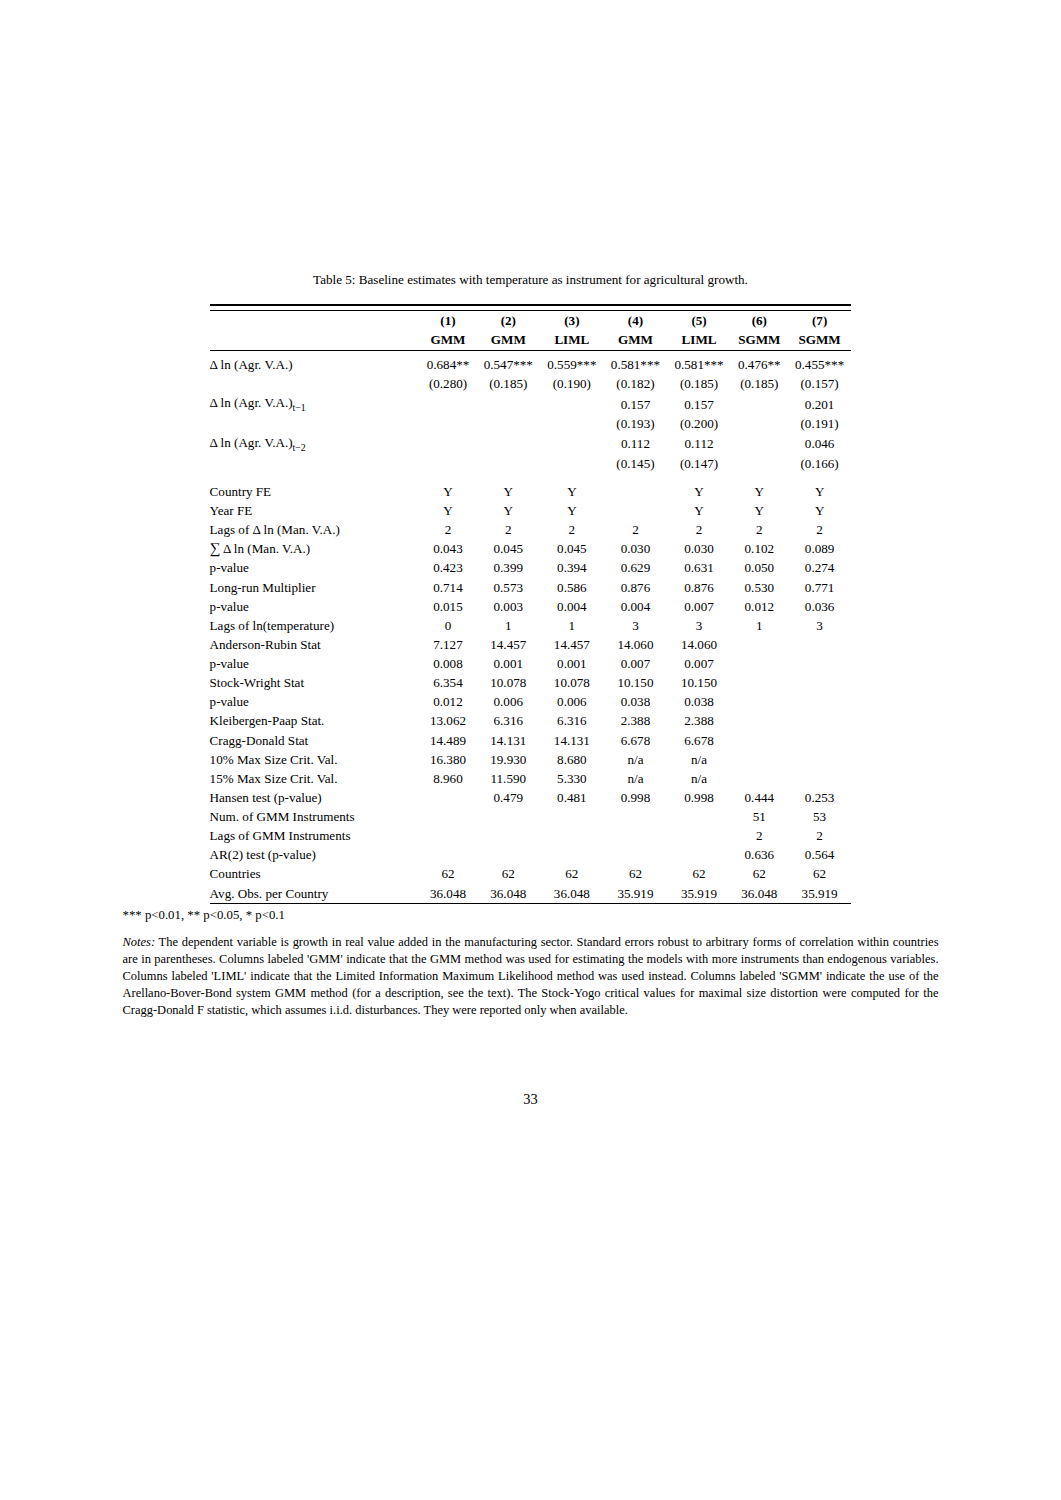Table 5: Baseline estimates with temperature as instrument for agricultural growth.
| | (1) | (2) | (3) | (4) | (5) | (6) | (7) |
| --- | --- | --- | --- | --- | --- | --- | --- |
| | GMM | GMM | LIML | GMM | LIML | SGMM | SGMM |
| Δ ln (Agr. V.A.) | 0.684** | 0.547*** | 0.559*** | 0.581*** | 0.581*** | 0.476** | 0.455*** |
| | (0.280) | (0.185) | (0.190) | (0.182) | (0.185) | (0.185) | (0.157) |
| Δ ln (Agr. V.A.) t−1 | | | | 0.157 | 0.157 | | 0.201 |
| | | | | (0.193) | (0.200) | | (0.191) |
| Δ ln (Agr. V.A.) t−2 | | | | 0.112 | 0.112 | | 0.046 |
| | | | | (0.145) | (0.147) | | (0.166) |
| Country FE | Y | Y | Y | | Y | Y | Y |
| Year FE | Y | Y | Y | | Y | Y | Y |
| Lags of Δ ln (Man. V.A.) | 2 | 2 | 2 | 2 | 2 | 2 | 2 |
| ∑ Δ ln (Man. V.A.) | 0.043 | 0.045 | 0.045 | 0.030 | 0.030 | 0.102 | 0.089 |
| p-value | 0.423 | 0.399 | 0.394 | 0.629 | 0.631 | 0.050 | 0.274 |
| Long-run Multiplier | 0.714 | 0.573 | 0.586 | 0.876 | 0.876 | 0.530 | 0.771 |
| p-value | 0.015 | 0.003 | 0.004 | 0.004 | 0.007 | 0.012 | 0.036 |
| Lags of ln(temperature) | 0 | 1 | 1 | 3 | 3 | 1 | 3 |
| Anderson-Rubin Stat | 7.127 | 14.457 | 14.457 | 14.060 | 14.060 | | |
| p-value | 0.008 | 0.001 | 0.001 | 0.007 | 0.007 | | |
| Stock-Wright Stat | 6.354 | 10.078 | 10.078 | 10.150 | 10.150 | | |
| p-value | 0.012 | 0.006 | 0.006 | 0.038 | 0.038 | | |
| Kleibergen-Paap Stat. | 13.062 | 6.316 | 6.316 | 2.388 | 2.388 | | |
| Cragg-Donald Stat | 14.489 | 14.131 | 14.131 | 6.678 | 6.678 | | |
| 10% Max Size Crit. Val. | 16.380 | 19.930 | 8.680 | n/a | n/a | | |
| 15% Max Size Crit. Val. | 8.960 | 11.590 | 5.330 | n/a | n/a | | |
| Hansen test (p-value) | | 0.479 | 0.481 | 0.998 | 0.998 | 0.444 | 0.253 |
| Num. of GMM Instruments | | | | | | 51 | 53 |
| Lags of GMM Instruments | | | | | | 2 | 2 |
| AR(2) test (p-value) | | | | | | 0.636 | 0.564 |
| Countries | 62 | 62 | 62 | 62 | 62 | 62 | 62 |
| Avg. Obs. per Country | 36.048 | 36.048 | 36.048 | 35.919 | 35.919 | 36.048 | 35.919 |
*** p<0.01, ** p<0.05, * p<0.1
Notes: The dependent variable is growth in real value added in the manufacturing sector. Standard errors robust to arbitrary forms of correlation within countries are in parentheses. Columns labeled 'GMM' indicate that the GMM method was used for estimating the models with more instruments than endogenous variables. Columns labeled 'LIML' indicate that the Limited Information Maximum Likelihood method was used instead. Columns labeled 'SGMM' indicate the use of the Arellano-Bover-Bond system GMM method (for a description, see the text). The Stock-Yogo critical values for maximal size distortion were computed for the Cragg-Donald F statistic, which assumes i.i.d. disturbances. They were reported only when available.
33